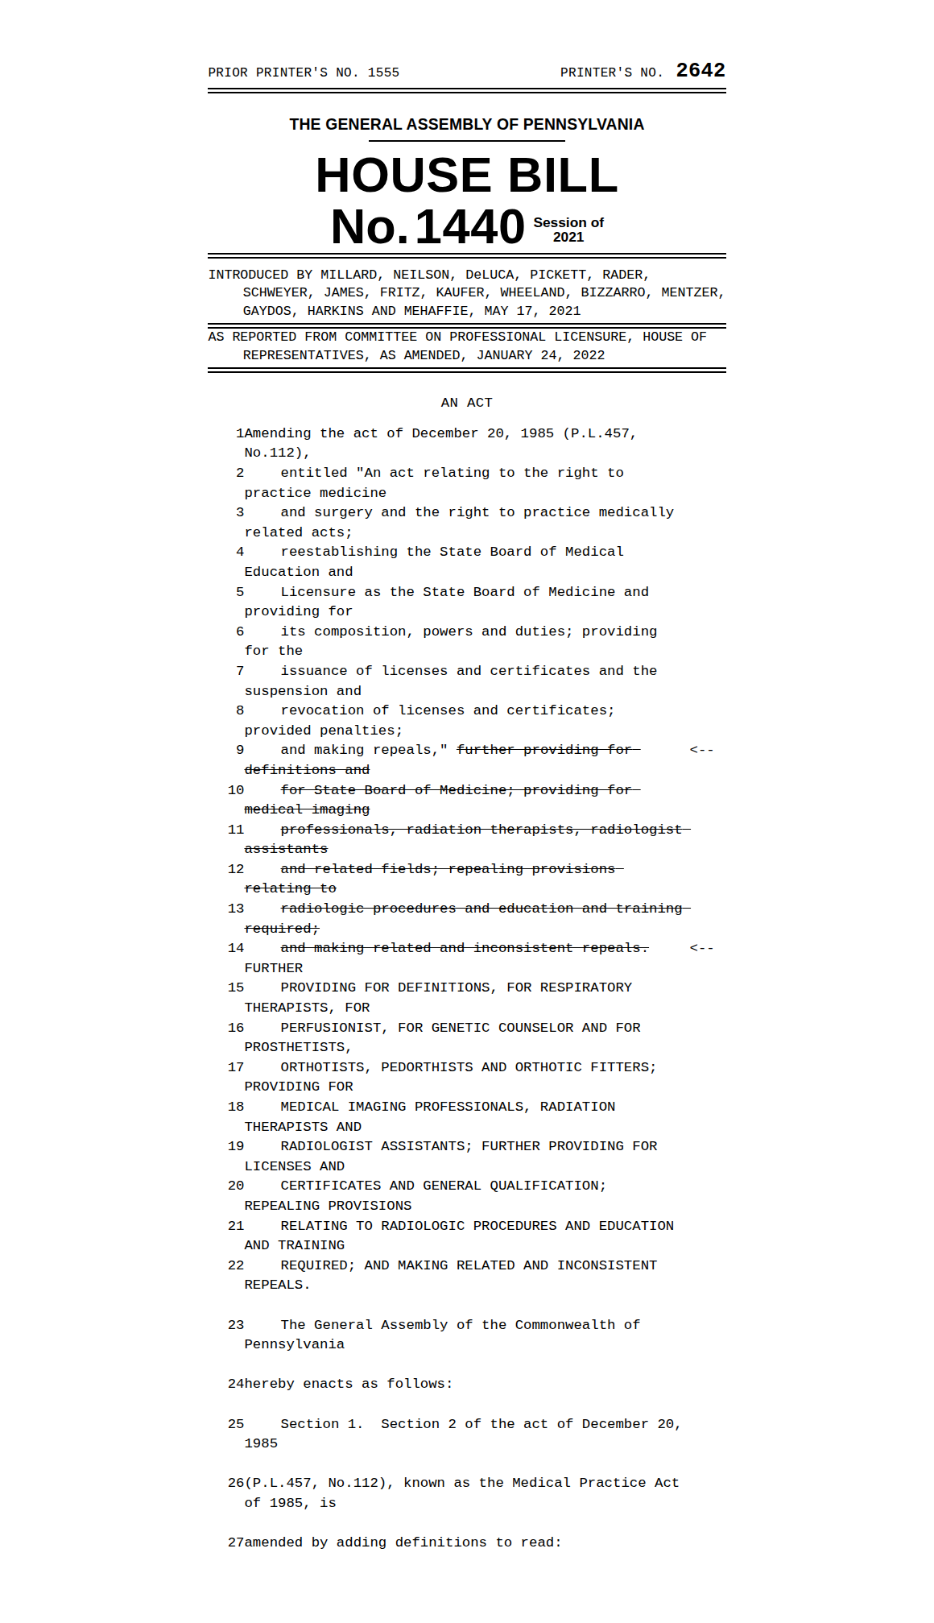PRIOR PRINTER'S NO. 1555 PRINTER'S NO. 2642
THE GENERAL ASSEMBLY OF PENNSYLVANIA
HOUSE BILL
No. 1440 Session of
2021
INTRODUCED BY MILLARD, NEILSON, DeLUCA, PICKETT, RADER,
SCHWEYER, JAMES, FRITZ, KAUFER, WHEELAND, BIZZARRO, MENTZER,
GAYDOS, HARKINS AND MEHAFFIE, MAY 17, 2021
AS REPORTED FROM COMMITTEE ON PROFESSIONAL LICENSURE, HOUSE OF
REPRESENTATIVES, AS AMENDED, JANUARY 24, 2022
AN ACT
| 1 | Amending the act of December 20, 1985 (P.L.457, No.112), | |
| 2 | entitled "An act relating to the right to practice medicine | |
| 3 | and surgery and the right to practice medically related acts; | |
| 4 | reestablishing the State Board of Medical Education and | |
| 5 | Licensure as the State Board of Medicine and providing for | |
| 6 | its composition, powers and duties; providing for the | |
| 7 | issuance of licenses and certificates and the suspension and | |
| 8 | revocation of licenses and certificates; provided penalties; | |
| 9 | and making repeals," further providing for definitions and | <-- |
| 10 | for State Board of Medicine; providing for medical imaging | |
| 11 | professionals, radiation therapists, radiologist assistants | |
| 12 | and related fields; repealing provisions relating to | |
| 13 | radiologic procedures and education and training required; | |
| 14 | and making related and inconsistent repeals. FURTHER | <-- |
| 15 | PROVIDING FOR DEFINITIONS, FOR RESPIRATORY THERAPISTS, FOR | |
| 16 | PERFUSIONIST, FOR GENETIC COUNSELOR AND FOR PROSTHETISTS, | |
| 17 | ORTHOTISTS, PEDORTHISTS AND ORTHOTIC FITTERS; PROVIDING FOR | |
| 18 | MEDICAL IMAGING PROFESSIONALS, RADIATION THERAPISTS AND | |
| 19 | RADIOLOGIST ASSISTANTS; FURTHER PROVIDING FOR LICENSES AND | |
| 20 | CERTIFICATES AND GENERAL QUALIFICATION; REPEALING PROVISIONS | |
| 21 | RELATING TO RADIOLOGIC PROCEDURES AND EDUCATION AND TRAINING | |
| 22 | REQUIRED; AND MAKING RELATED AND INCONSISTENT REPEALS. | |
| 23 | The General Assembly of the Commonwealth of Pennsylvania | |
| 24 | hereby enacts as follows: | |
| 25 | Section 1. Section 2 of the act of December 20, 1985 | |
| 26 | (P.L.457, No.112), known as the Medical Practice Act of 1985, is | |
| 27 | amended by adding definitions to read: | |